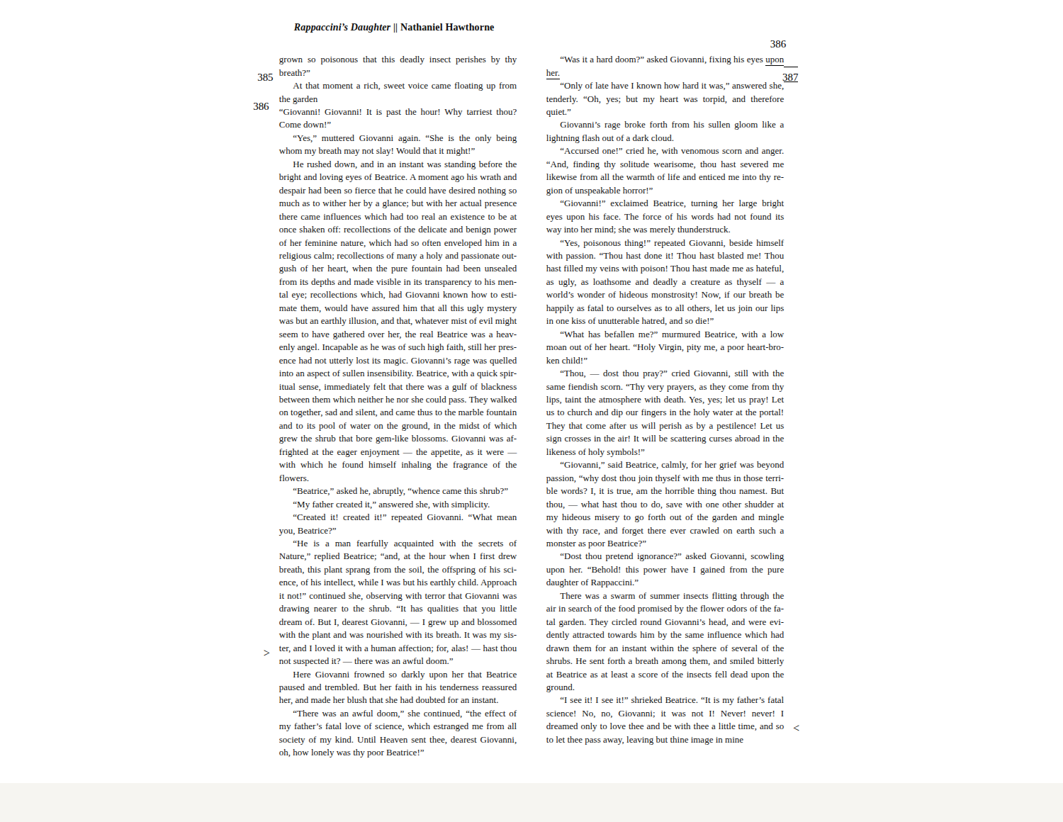Rappaccini’s Daughter || Nathaniel Hawthorne
385 386 >
grown so poisonous that this deadly insect perishes by thy breath?”
At that moment a rich, sweet voice came floating up from the garden
“Giovanni! Giovanni! It is past the hour! Why tarriest thou? Come down!”
“Yes,” muttered Giovanni again. “She is the only being whom my breath may not slay! Would that it might!”
He rushed down, and in an instant was standing before the bright and loving eyes of Beatrice. A moment ago his wrath and despair had been so fierce that he could have desired nothing so much as to wither her by a glance; but with her actual presence there came influences which had too real an existence to be at once shaken off: recollections of the delicate and benign power of her feminine nature, which had so often enveloped him in a religious calm; recollections of many a holy and passionate outgush of her heart, when the pure fountain had been unsealed from its depths and made visible in its transparency to his mental eye; recollections which, had Giovanni known how to estimate them, would have assured him that all this ugly mystery was but an earthly illusion, and that, whatever mist of evil might seem to have gathered over her, the real Beatrice was a heavenly angel. Incapable as he was of such high faith, still her presence had not utterly lost its magic. Giovanni’s rage was quelled into an aspect of sullen insensibility. Beatrice, with a quick spiritual sense, immediately felt that there was a gulf of blackness between them which neither he nor she could pass. They walked on together, sad and silent, and came thus to the marble fountain and to its pool of water on the ground, in the midst of which grew the shrub that bore gem-like blossoms. Giovanni was affrighted at the eager enjoyment — the appetite, as it were — with which he found himself inhaling the fragrance of the flowers.
“Beatrice,” asked he, abruptly, “whence came this shrub?”
“My father created it,” answered she, with simplicity.
“Created it! created it!” repeated Giovanni. “What mean you, Beatrice?”
“He is a man fearfully acquainted with the secrets of Nature,” replied Beatrice; “and, at the hour when I first drew breath, this plant sprang from the soil, the offspring of his science, of his intellect, while I was but his earthly child. Approach it not!” continued she, observing with terror that Giovanni was drawing nearer to the shrub. “It has qualities that you little dream of. But I, dearest Giovanni, — I grew up and blossomed with the plant and was nourished with its breath. It was my sister, and I loved it with a human affection; for, alas! — hast thou not suspected it? — there was an awful doom.”
Here Giovanni frowned so darkly upon her that Beatrice paused and trembled. But her faith in his tenderness reassured her, and made her blush that she had doubted for an instant.
“There was an awful doom,” she continued, “the effect of my father’s fatal love of science, which estranged me from all society of my kind. Until Heaven sent thee, dearest Giovanni, oh, how lonely was thy poor Beatrice!”
386 387 <
“Was it a hard doom?” asked Giovanni, fixing his eyes upon her.
“Only of late have I known how hard it was,” answered she, tenderly. “Oh, yes; but my heart was torpid, and therefore quiet.”
Giovanni’s rage broke forth from his sullen gloom like a lightning flash out of a dark cloud.
“Accursed one!” cried he, with venomous scorn and anger. “And, finding thy solitude wearisome, thou hast severed me likewise from all the warmth of life and enticed me into thy region of unspeakable horror!”
“Giovanni!” exclaimed Beatrice, turning her large bright eyes upon his face. The force of his words had not found its way into her mind; she was merely thunderstruck.
“Yes, poisonous thing!” repeated Giovanni, beside himself with passion. “Thou hast done it! Thou hast blasted me! Thou hast filled my veins with poison! Thou hast made me as hateful, as ugly, as loathsome and deadly a creature as thyself — a world’s wonder of hideous monstrosity! Now, if our breath be happily as fatal to ourselves as to all others, let us join our lips in one kiss of unutterable hatred, and so die!”
“What has befallen me?” murmured Beatrice, with a low moan out of her heart. “Holy Virgin, pity me, a poor heart-broken child!”
“Thou, — dost thou pray?” cried Giovanni, still with the same fiendish scorn. “Thy very prayers, as they come from thy lips, taint the atmosphere with death. Yes, yes; let us pray! Let us to church and dip our fingers in the holy water at the portal! They that come after us will perish as by a pestilence! Let us sign crosses in the air! It will be scattering curses abroad in the likeness of holy symbols!”
“Giovanni,” said Beatrice, calmly, for her grief was beyond passion, “why dost thou join thyself with me thus in those terrible words? I, it is true, am the horrible thing thou namest. But thou, — what hast thou to do, save with one other shudder at my hideous misery to go forth out of the garden and mingle with thy race, and forget there ever crawled on earth such a monster as poor Beatrice?”
“Dost thou pretend ignorance?” asked Giovanni, scowling upon her. “Behold! this power have I gained from the pure daughter of Rappaccini.”
There was a swarm of summer insects flitting through the air in search of the food promised by the flower odors of the fatal garden. They circled round Giovanni’s head, and were evidently attracted towards him by the same influence which had drawn them for an instant within the sphere of several of the shrubs. He sent forth a breath among them, and smiled bitterly at Beatrice as at least a score of the insects fell dead upon the ground.
“I see it! I see it!” shrieked Beatrice. “It is my father’s fatal science! No, no, Giovanni; it was not I! Never! never! I dreamed only to love thee and be with thee a little time, and so to let thee pass away, leaving but thine image in mine